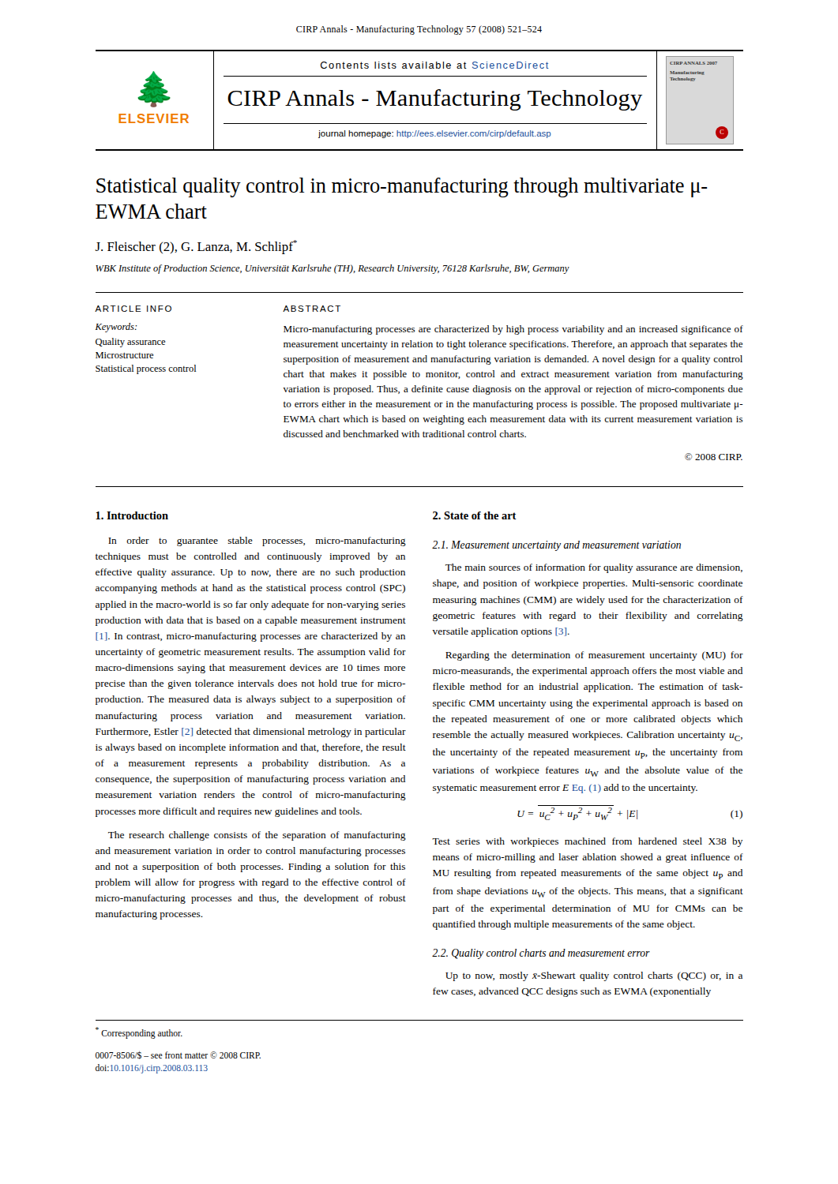CIRP Annals - Manufacturing Technology 57 (2008) 521–524
🌲
ELSEVIER
Contents lists available at ScienceDirect
CIRP Annals - Manufacturing Technology
journal homepage: http://ees.elsevier.com/cirp/default.asp
CIRP ANNALS 2007
Manufacturing
Technology
C
Statistical quality control in micro-manufacturing through multivariate μ-EWMA chart
J. Fleischer (2), G. Lanza, M. Schlipf*
WBK Institute of Production Science, Universität Karlsruhe (TH), Research University, 76128 Karlsruhe, BW, Germany
Article info
Keywords:
Quality assurance
Microstructure
Statistical process control
Abstract
Micro-manufacturing processes are characterized by high process variability and an increased significance of measurement uncertainty in relation to tight tolerance specifications. Therefore, an approach that separates the superposition of measurement and manufacturing variation is demanded. A novel design for a quality control chart that makes it possible to monitor, control and extract measurement variation from manufacturing variation is proposed. Thus, a definite cause diagnosis on the approval or rejection of micro-components due to errors either in the measurement or in the manufacturing process is possible. The proposed multivariate μ-EWMA chart which is based on weighting each measurement data with its current measurement variation is discussed and benchmarked with traditional control charts.
© 2008 CIRP.
1. Introduction
In order to guarantee stable processes, micro-manufacturing techniques must be controlled and continuously improved by an effective quality assurance. Up to now, there are no such production accompanying methods at hand as the statistical process control (SPC) applied in the macro-world is so far only adequate for non-varying series production with data that is based on a capable measurement instrument [1]. In contrast, micro-manufacturing processes are characterized by an uncertainty of geometric measurement results. The assumption valid for macro-dimensions saying that measurement devices are 10 times more precise than the given tolerance intervals does not hold true for micro-production. The measured data is always subject to a superposition of manufacturing process variation and measurement variation. Furthermore, Estler [2] detected that dimensional metrology in particular is always based on incomplete information and that, therefore, the result of a measurement represents a probability distribution. As a consequence, the superposition of manufacturing process variation and measurement variation renders the control of micro-manufacturing processes more difficult and requires new guidelines and tools.
The research challenge consists of the separation of manufacturing and measurement variation in order to control manufacturing processes and not a superposition of both processes. Finding a solution for this problem will allow for progress with regard to the effective control of micro-manufacturing processes and thus, the development of robust manufacturing processes.
2. State of the art
2.1. Measurement uncertainty and measurement variation
The main sources of information for quality assurance are dimension, shape, and position of workpiece properties. Multi-sensoric coordinate measuring machines (CMM) are widely used for the characterization of geometric features with regard to their flexibility and correlating versatile application options [3].
Regarding the determination of measurement uncertainty (MU) for micro-measurands, the experimental approach offers the most viable and flexible method for an industrial application. The estimation of task-specific CMM uncertainty using the experimental approach is based on the repeated measurement of one or more calibrated objects which resemble the actually measured workpieces. Calibration uncertainty uC, the uncertainty of the repeated measurement uP, the uncertainty from variations of workpiece features uW and the absolute value of the systematic measurement error E Eq. (1) add to the uncertainty.
U = uC2 + uP2 + uW2 + |E|
(1)
Test series with workpieces machined from hardened steel X38 by means of micro-milling and laser ablation showed a great influence of MU resulting from repeated measurements of the same object uP and from shape deviations uW of the objects. This means, that a significant part of the experimental determination of MU for CMMs can be quantified through multiple measurements of the same object.
2.2. Quality control charts and measurement error
Up to now, mostly x̄-Shewart quality control charts (QCC) or, in a few cases, advanced QCC designs such as EWMA (exponentially
* Corresponding author.
0007-8506/$ – see front matter © 2008 CIRP.
doi:10.1016/j.cirp.2008.03.113